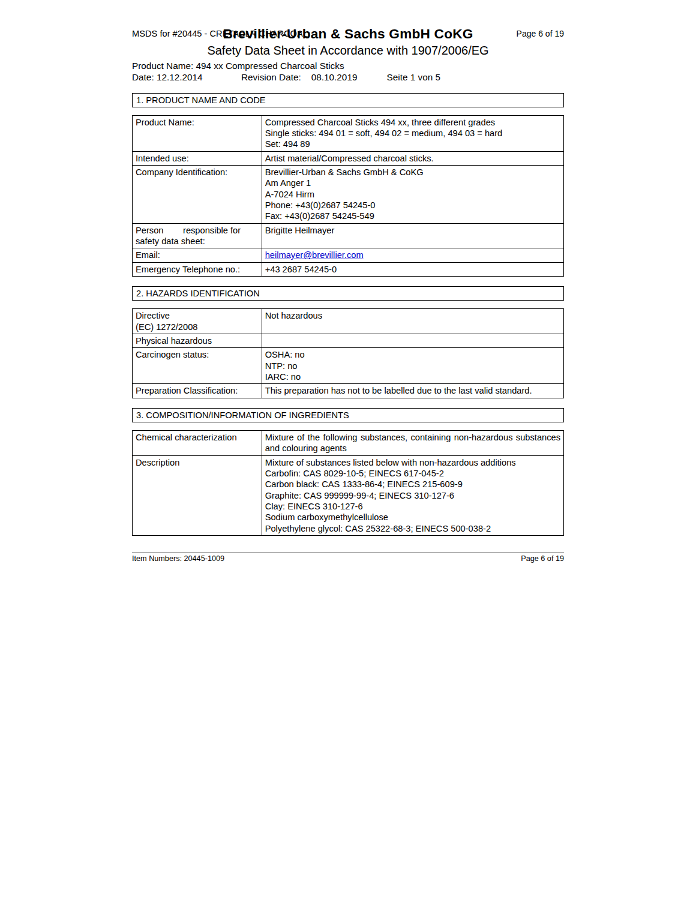MSDS for #20445 - CRETACLR CHARCOAL Page 6 of 19
Brevillier-Urban & Sachs GmbH CoKG
Safety Data Sheet in Accordance with 1907/2006/EG
Product Name: 494 xx Compressed Charcoal Sticks
Date: 12.12.2014Revision Date: 08.10.2019 Seite 1 von 5
1. PRODUCT NAME AND CODE
| Product Name: | Compressed Charcoal Sticks 494 xx, three different grades Single sticks: 494 01 = soft, 494 02 = medium, 494 03 = hard Set: 494 89 |
| Intended use: | Artist material/Compressed charcoal sticks. |
| Company Identification: | Brevillier-Urban & Sachs GmbH & CoKG Am Anger 1 A-7024 Hirm Phone: +43(0)2687 54245-0 Fax: +43(0)2687 54245-549 |
| Person responsible for safety data sheet: | Brigitte Heilmayer |
| Email: | heilmayer@brevillier.com |
| Emergency Telephone no.: | +43 2687 54245-0 |
2. HAZARDS IDENTIFICATION
| Directive (EC) 1272/2008 | Not hazardous |
| Physical hazardous | |
| Carcinogen status: | OSHA: no NTP: no IARC: no |
| Preparation Classification: | This preparation has not to be labelled due to the last valid standard. |
3. COMPOSITION/INFORMATION OF INGREDIENTS
| Chemical characterization | Mixture of the following substances, containing non-hazardous substances and colouring agents |
| Description | Mixture of substances listed below with non-hazardous additions Carbofin: CAS 8029-10-5; EINECS 617-045-2 Carbon black: CAS 1333-86-4; EINECS 215-609-9 Graphite: CAS 999999-99-4; EINECS 310-127-6 Clay: EINECS 310-127-6 Sodium carboxymethylcellulose Polyethylene glycol: CAS 25322-68-3; EINECS 500-038-2 |
Item Numbers: 20445-1009 Page 6 of 19